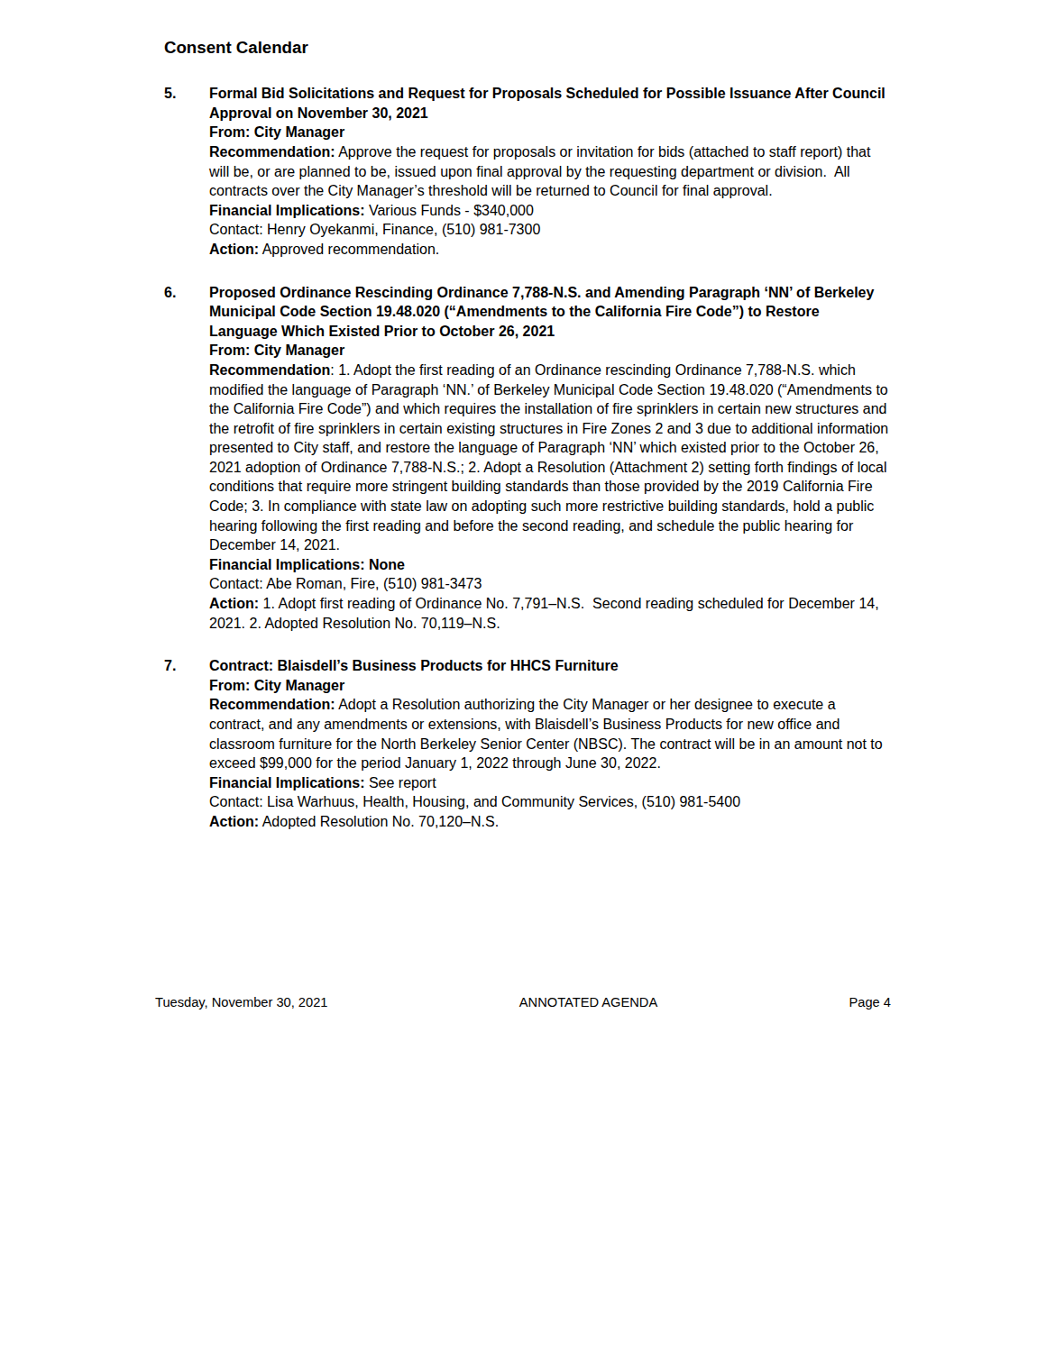Consent Calendar
5.
Formal Bid Solicitations and Request for Proposals Scheduled for Possible Issuance After Council Approval on November 30, 2021
From: City Manager
Recommendation: Approve the request for proposals or invitation for bids (attached to staff report) that will be, or are planned to be, issued upon final approval by the requesting department or division. All contracts over the City Manager’s threshold will be returned to Council for final approval.
Financial Implications: Various Funds - $340,000
Contact: Henry Oyekanmi, Finance, (510) 981-7300
Action: Approved recommendation.
6.
Proposed Ordinance Rescinding Ordinance 7,788-N.S. and Amending Paragraph ‘NN’ of Berkeley Municipal Code Section 19.48.020 (“Amendments to the California Fire Code”) to Restore Language Which Existed Prior to October 26, 2021
From: City Manager
Recommendation: 1. Adopt the first reading of an Ordinance rescinding Ordinance 7,788-N.S. which modified the language of Paragraph ‘NN.’ of Berkeley Municipal Code Section 19.48.020 (“Amendments to the California Fire Code”) and which requires the installation of fire sprinklers in certain new structures and the retrofit of fire sprinklers in certain existing structures in Fire Zones 2 and 3 due to additional information presented to City staff, and restore the language of Paragraph ‘NN’ which existed prior to the October 26, 2021 adoption of Ordinance 7,788-N.S.; 2. Adopt a Resolution (Attachment 2) setting forth findings of local conditions that require more stringent building standards than those provided by the 2019 California Fire Code; 3. In compliance with state law on adopting such more restrictive building standards, hold a public hearing following the first reading and before the second reading, and schedule the public hearing for December 14, 2021.
Financial Implications: None
Contact: Abe Roman, Fire, (510) 981-3473
Action: 1. Adopt first reading of Ordinance No. 7,791–N.S. Second reading scheduled for December 14, 2021. 2. Adopted Resolution No. 70,119–N.S.
7.
Contract: Blaisdell’s Business Products for HHCS Furniture
From: City Manager
Recommendation: Adopt a Resolution authorizing the City Manager or her designee to execute a contract, and any amendments or extensions, with Blaisdell’s Business Products for new office and classroom furniture for the North Berkeley Senior Center (NBSC). The contract will be in an amount not to exceed $99,000 for the period January 1, 2022 through June 30, 2022.
Financial Implications: See report
Contact: Lisa Warhuus, Health, Housing, and Community Services, (510) 981-5400
Action: Adopted Resolution No. 70,120–N.S.
Tuesday, November 30, 2021
ANNOTATED AGENDA
Page 4